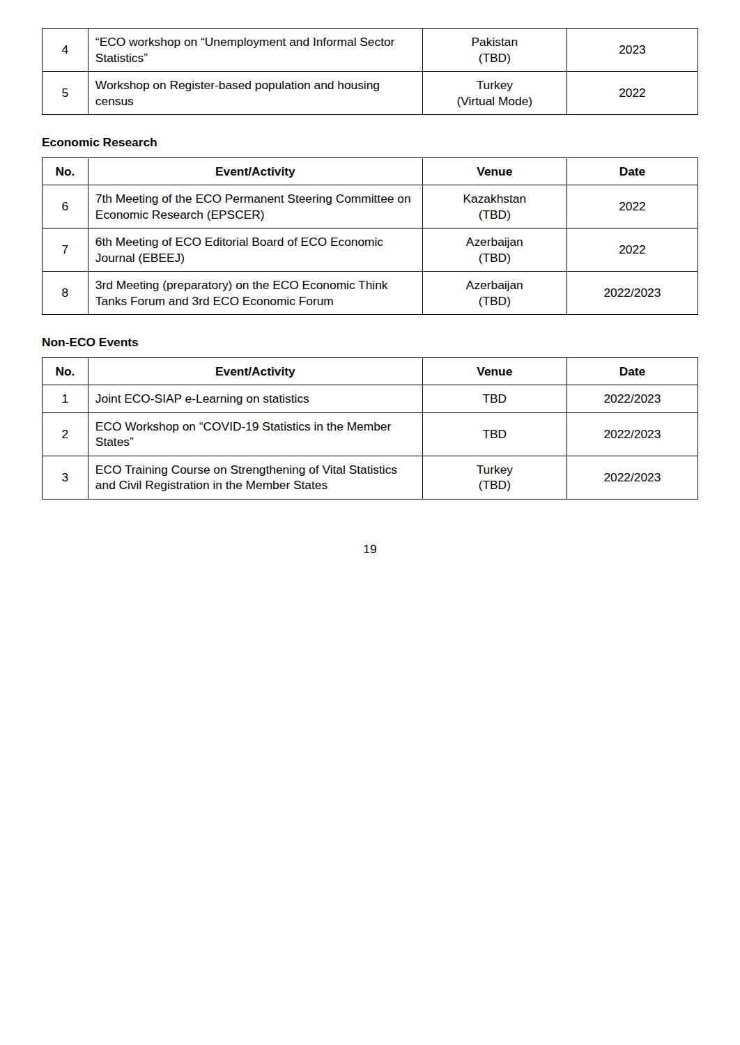| 4 | “ECO workshop on “Unemployment and Informal Sector Statistics” | Pakistan (TBD) | 2023 |
| 5 | Workshop on Register-based population and housing census | Turkey (Virtual Mode) | 2022 |
Economic Research
| No. | Event/Activity | Venue | Date |
| --- | --- | --- | --- |
| 6 | 7th Meeting of the ECO Permanent Steering Committee on Economic Research (EPSCER) | Kazakhstan (TBD) | 2022 |
| 7 | 6th Meeting of ECO Editorial Board of ECO Economic Journal (EBEEJ) | Azerbaijan (TBD) | 2022 |
| 8 | 3rd Meeting (preparatory) on the ECO Economic Think Tanks Forum and 3rd ECO Economic Forum | Azerbaijan (TBD) | 2022/2023 |
Non-ECO Events
| No. | Event/Activity | Venue | Date |
| --- | --- | --- | --- |
| 1 | Joint ECO-SIAP e-Learning on statistics | TBD | 2022/2023 |
| 2 | ECO Workshop on “COVID-19 Statistics in the Member States” | TBD | 2022/2023 |
| 3 | ECO Training Course on Strengthening of Vital Statistics and Civil Registration in the Member States | Turkey (TBD) | 2022/2023 |
19